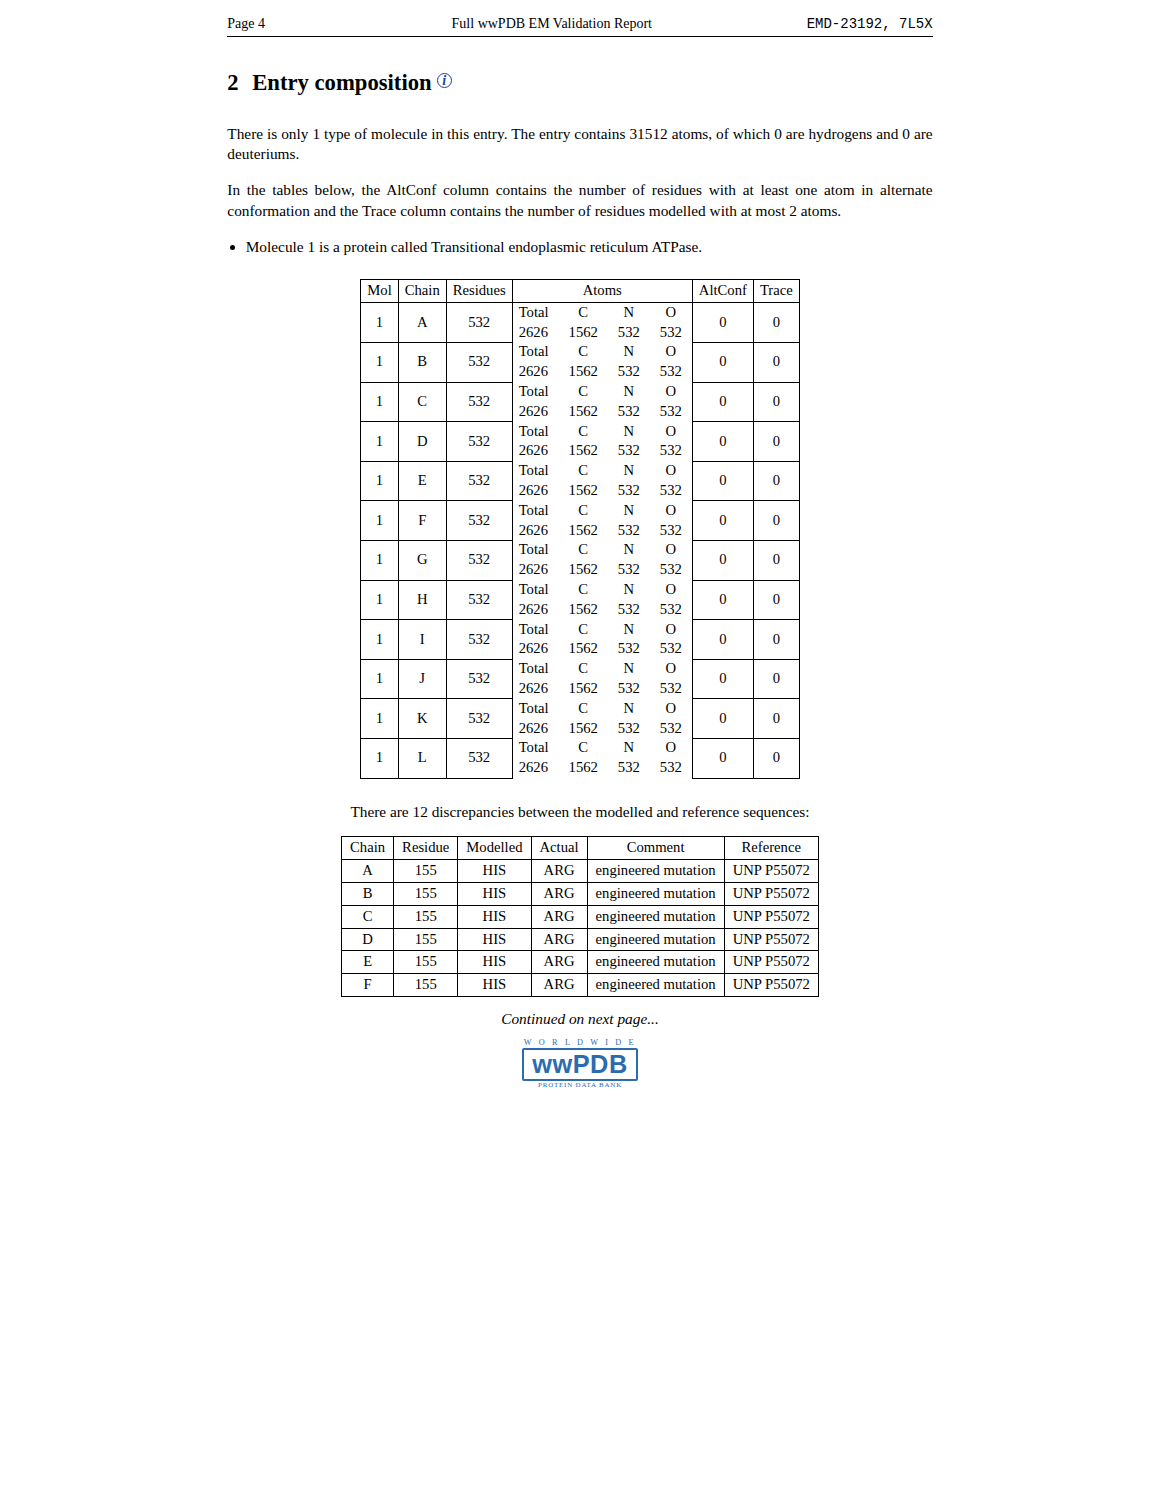Page 4
Full wwPDB EM Validation Report
EMD-23192, 7L5X
2 Entry compositioni
There is only 1 type of molecule in this entry. The entry contains 31512 atoms, of which 0 are hydrogens and 0 are deuteriums.
In the tables below, the AltConf column contains the number of residues with at least one atom in alternate conformation and the Trace column contains the number of residues modelled with at most 2 atoms.
Molecule 1 is a protein called Transitional endoplasmic reticulum ATPase.
| Mol | Chain | Residues | Atoms | AltConf | Trace |
| --- | --- | --- | --- | --- | --- |
| 1 | A | 532 | / Total / C / N / O / / 2626 / 1562 / 532 / 532 / | 0 | 0 |
| 1 | B | 532 | / Total / C / N / O / / 2626 / 1562 / 532 / 532 / | 0 | 0 |
| 1 | C | 532 | / Total / C / N / O / / 2626 / 1562 / 532 / 532 / | 0 | 0 |
| 1 | D | 532 | / Total / C / N / O / / 2626 / 1562 / 532 / 532 / | 0 | 0 |
| 1 | E | 532 | / Total / C / N / O / / 2626 / 1562 / 532 / 532 / | 0 | 0 |
| 1 | F | 532 | / Total / C / N / O / / 2626 / 1562 / 532 / 532 / | 0 | 0 |
| 1 | G | 532 | / Total / C / N / O / / 2626 / 1562 / 532 / 532 / | 0 | 0 |
| 1 | H | 532 | / Total / C / N / O / / 2626 / 1562 / 532 / 532 / | 0 | 0 |
| 1 | I | 532 | / Total / C / N / O / / 2626 / 1562 / 532 / 532 / | 0 | 0 |
| 1 | J | 532 | / Total / C / N / O / / 2626 / 1562 / 532 / 532 / | 0 | 0 |
| 1 | K | 532 | / Total / C / N / O / / 2626 / 1562 / 532 / 532 / | 0 | 0 |
| 1 | L | 532 | / Total / C / N / O / / 2626 / 1562 / 532 / 532 / | 0 | 0 |
There are 12 discrepancies between the modelled and reference sequences:
| Chain | Residue | Modelled | Actual | Comment | Reference |
| --- | --- | --- | --- | --- | --- |
| A | 155 | HIS | ARG | engineered mutation | UNP P55072 |
| B | 155 | HIS | ARG | engineered mutation | UNP P55072 |
| C | 155 | HIS | ARG | engineered mutation | UNP P55072 |
| D | 155 | HIS | ARG | engineered mutation | UNP P55072 |
| E | 155 | HIS | ARG | engineered mutation | UNP P55072 |
| F | 155 | HIS | ARG | engineered mutation | UNP P55072 |
Continued on next page...
W O R L D W I D E
ww PDB
PROTEIN DATA BANK